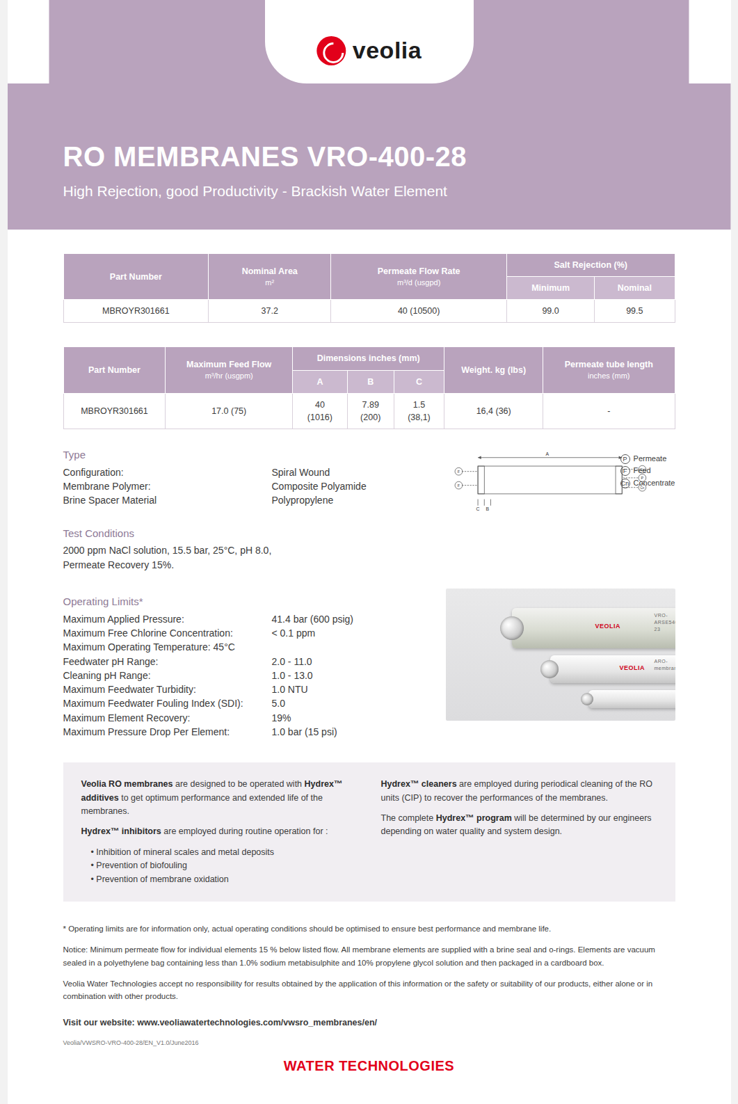veolia
RO Membranes VRO-400-28
High Rejection, good Productivity - Brackish Water Element
| Part Number | Nominal Area m² | Permeate Flow Rate m³/d (usgpd) | Salt Rejection (%) |
| --- | --- | --- | --- |
| Minimum | Nominal |
| MBROYR301661 | 37.2 | 40 (10500) | 99.0 | 99.5 |
| Part Number | Maximum Feed Flow m³/hr (usgpm) | Dimensions inches (mm) | Weight. kg (lbs) | Permeate tube length inches (mm) |
| --- | --- | --- | --- | --- |
| A | B | C |
| MBROYR301661 | 17.0 (75) | 40 (1016) | 7.89 (200) | 1.5 (38,1) | 16,4 (36) | - |
Type
Configuration:
Spiral Wound
Membrane Polymer:
Composite Polyamide
Brine Spacer Material
Polypropylene
Test Conditions
2000 ppm NaCl solution, 15.5 bar, 25°C, pH 8.0,
Permeate Recovery 15%.
A F F Cn P Cn C B
PPermeate
FFeed
Cn Concentrate
Operating Limits*
Maximum Applied Pressure:
41.4 bar (600 psig)
Maximum Free Chlorine Concentration:
< 0.1 ppm
Maximum Operating Temperature:
45°C
Feedwater pH Range:
2.0 - 11.0
Cleaning pH Range:
1.0 - 13.0
Maximum Feedwater Turbidity:
1.0 NTU
Maximum Feedwater Fouling Index (SDI):
5.0
Maximum Element Recovery:
19%
Maximum Pressure Drop Per Element:
1.0 bar (15 psi)
VEOLIA
VRO-ARSE540-23
VEOLIA
ARO-membrane
Veolia RO membranes are designed to be operated with Hydrex™ additives to get optimum performance and extended life of the membranes.
Hydrex™ inhibitors are employed during routine operation for :
Inhibition of mineral scales and metal deposits
Prevention of biofouling
Prevention of membrane oxidation
Hydrex™ cleaners are employed during periodical cleaning of the RO units (CIP) to recover the performances of the membranes.
The complete Hydrex™ program will be determined by our engineers depending on water quality and system design.
* Operating limits are for information only, actual operating conditions should be optimised to ensure best performance and membrane life.
Notice: Minimum permeate flow for individual elements 15 % below listed flow. All membrane elements are supplied with a brine seal and o-rings. Elements are vacuum sealed in a polyethylene bag containing less than 1.0% sodium metabisulphite and 10% propylene glycol solution and then packaged in a cardboard box.
Veolia Water Technologies accept no responsibility for results obtained by the application of this information or the safety or suitability of our products, either alone or in combination with other products.
Visit our website: www.veoliawatertechnologies.com/vwsro_membranes/en/
Veolia/VWSRO-VRO-400-28/EN_V1.0/June2016
WATER TECHNOLOGIES